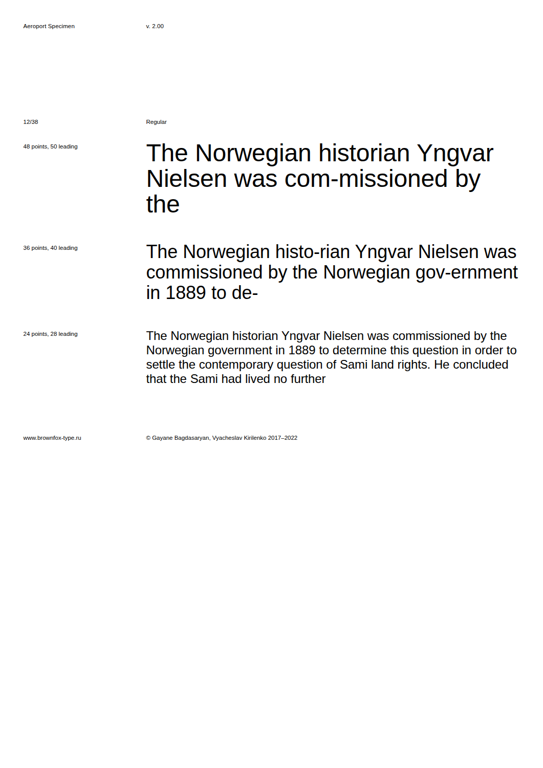Aeroport Specimen
v. 2.00
12/38
Regular
48 points, 50 leading
The Norwegian historian Yngvar Nielsen was com⁠-⁠missioned by the
36 points, 40 leading
The Norwegian histo⁠-⁠rian Yngvar Nielsen was commissioned by the Norwegian gov⁠-⁠ernment in 1889 to de⁠-
24 points, 28 leading
The Norwegian historian Yngvar Nielsen was commissioned by the Norwegian government in 1889 to determine this question in order to settle the contemporary question of Sami land rights. He concluded that the Sami had lived no further
www.brownfox-type.ru
© Gayane Bagdasaryan, Vyacheslav Kirilenko 2017–2022